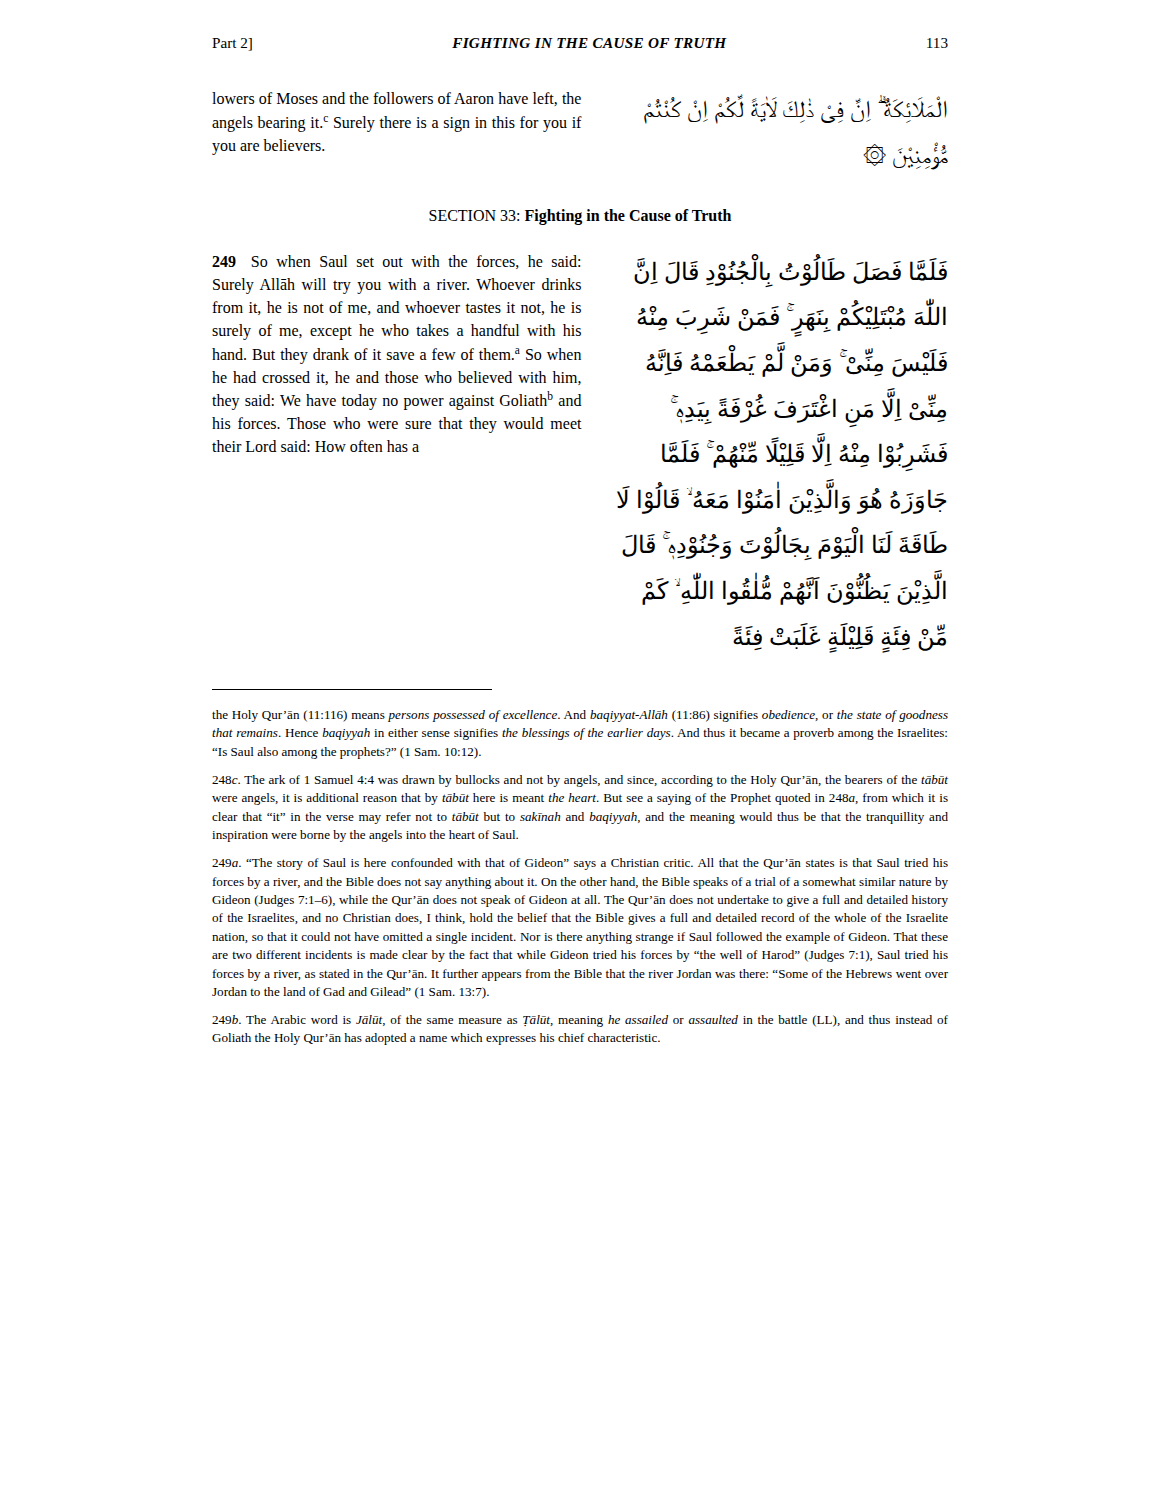Part 2] FIGHTING IN THE CAUSE OF TRUTH 113
lowers of Moses and the followers of Aaron have left, the angels bearing it.c Surely there is a sign in this for you if you are believers.
الْمَلَائِكَةُ ۗ اِنَّ فِىْ ذٰلِكَ لَاٰيَةً لَّكُمْ اِنْ كُنْتُمْ مُّؤْمِنِيْنَ ۞
SECTION 33: Fighting in the Cause of Truth
249 So when Saul set out with the forces, he said: Surely Allāh will try you with a river. Whoever drinks from it, he is not of me, and whoever tastes it not, he is surely of me, except he who takes a handful with his hand. But they drank of it save a few of them.a So when he had crossed it, he and those who believed with him, they said: We have today no power against Goliathb and his forces. Those who were sure that they would meet their Lord said: How often has a
فَلَمَّا فَصَلَ طَالُوْتُ بِالْجُنُوْدِ قَالَ اِنَّ اللّٰهَ مُبْتَلِيْكُمْ بِنَهَرٍ ۚ فَمَنْ شَرِبَ مِنْهُ فَلَيْسَ مِنِّىْ ۚ وَمَنْ لَّمْ يَطْعَمْهُ فَاِنَّهُ مِنِّىْ اِلَّا مَنِ اغْتَرَفَ غُرْفَةً بِيَدِهٖ ۚ فَشَرِبُوْا مِنْهُ اِلَّا قَلِيْلًا مِّنْهُمْ ۚ فَلَمَّا جَاوَزَهُ هُوَ وَالَّذِيْنَ اٰمَنُوْا مَعَهُ ۙ قَالُوْا لَا طَاقَةَ لَنَا الْيَوْمَ بِجَالُوْتَ وَجُنُوْدِهٖ ۚ قَالَ الَّذِيْنَ يَظُنُّوْنَ اَنَّهُمْ مُّلٰقُوا اللّٰهِ ۙ كَمْ مِّنْ فِئَةٍ قَلِيْلَةٍ غَلَبَتْ فِئَةً
the Holy Qur’ān (11:116) means persons possessed of excellence. And baqiyyat-Allāh (11:86) signifies obedience, or the state of goodness that remains. Hence baqiyyah in either sense signifies the blessings of the earlier days. And thus it became a proverb among the Israelites: “Is Saul also among the prophets?” (1 Sam. 10:12).
248c. The ark of 1 Samuel 4:4 was drawn by bullocks and not by angels, and since, according to the Holy Qur’ān, the bearers of the tābūt were angels, it is additional reason that by tābūt here is meant the heart. But see a saying of the Prophet quoted in 248a, from which it is clear that “it” in the verse may refer not to tābūt but to sakīnah and baqiyyah, and the meaning would thus be that the tranquillity and inspiration were borne by the angels into the heart of Saul.
249a. “The story of Saul is here confounded with that of Gideon” says a Christian critic. All that the Qur’ān states is that Saul tried his forces by a river, and the Bible does not say anything about it. On the other hand, the Bible speaks of a trial of a somewhat similar nature by Gideon (Judges 7:1–6), while the Qur’ān does not speak of Gideon at all. The Qur’ān does not undertake to give a full and detailed history of the Israelites, and no Christian does, I think, hold the belief that the Bible gives a full and detailed record of the whole of the Israelite nation, so that it could not have omitted a single incident. Nor is there anything strange if Saul followed the example of Gideon. That these are two different incidents is made clear by the fact that while Gideon tried his forces by “the well of Harod” (Judges 7:1), Saul tried his forces by a river, as stated in the Qur’ān. It further appears from the Bible that the river Jordan was there: “Some of the Hebrews went over Jordan to the land of Gad and Gilead” (1 Sam. 13:7).
249b. The Arabic word is Jālūt, of the same measure as Ṭālūt, meaning he assailed or assaulted in the battle (LL), and thus instead of Goliath the Holy Qur’ān has adopted a name which expresses his chief characteristic.